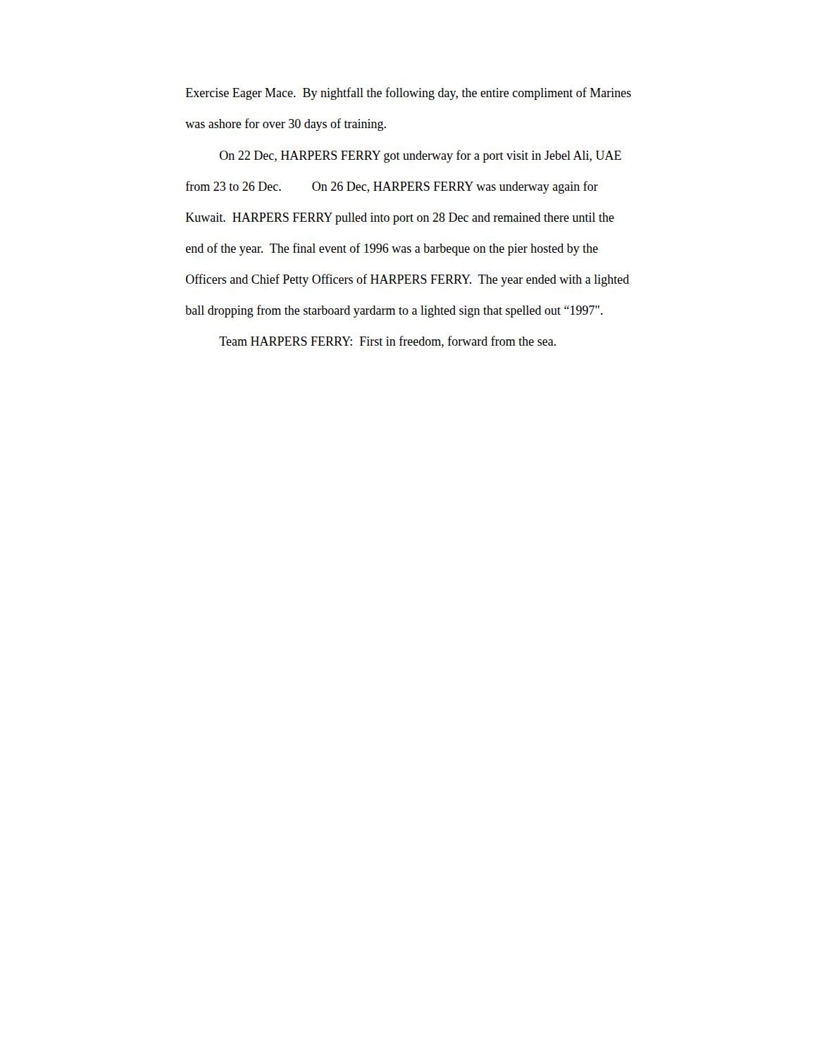Exercise Eager Mace. By nightfall the following day, the entire compliment of Marines was ashore for over 30 days of training.
On 22 Dec, HARPERS FERRY got underway for a port visit in Jebel Ali, UAE from 23 to 26 Dec. On 26 Dec, HARPERS FERRY was underway again for Kuwait. HARPERS FERRY pulled into port on 28 Dec and remained there until the end of the year. The final event of 1996 was a barbeque on the pier hosted by the Officers and Chief Petty Officers of HARPERS FERRY. The year ended with a lighted ball dropping from the starboard yardarm to a lighted sign that spelled out “1997".
Team HARPERS FERRY: First in freedom, forward from the sea.